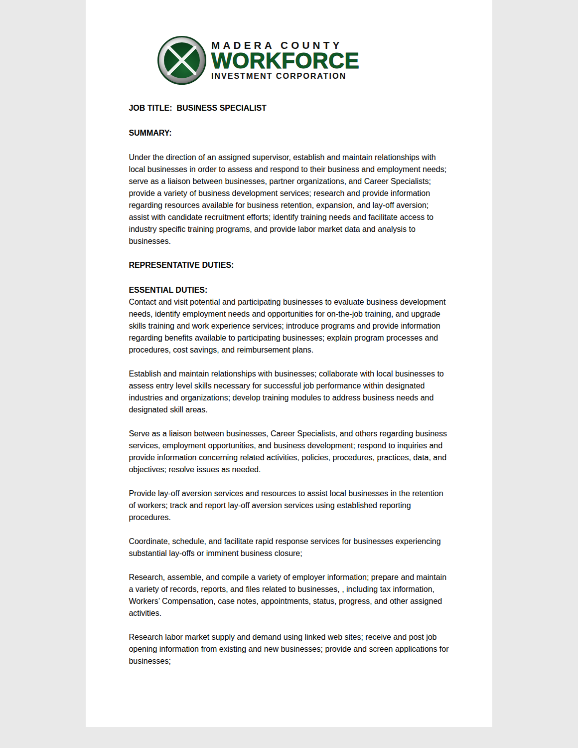Madera County Workforce Investment Corporation
JOB TITLE: BUSINESS SPECIALIST
SUMMARY:
Under the direction of an assigned supervisor, establish and maintain relationships with local businesses in order to assess and respond to their business and employment needs; serve as a liaison between businesses, partner organizations, and Career Specialists; provide a variety of business development services; research and provide information regarding resources available for business retention, expansion, and lay-off aversion; assist with candidate recruitment efforts; identify training needs and facilitate access to industry specific training programs, and provide labor market data and analysis to businesses.
REPRESENTATIVE DUTIES:
ESSENTIAL DUTIES:
Contact and visit potential and participating businesses to evaluate business development needs, identify employment needs and opportunities for on-the-job training, and upgrade skills training and work experience services; introduce programs and provide information regarding benefits available to participating businesses; explain program processes and procedures, cost savings, and reimbursement plans.
Establish and maintain relationships with businesses; collaborate with local businesses to assess entry level skills necessary for successful job performance within designated industries and organizations; develop training modules to address business needs and designated skill areas.
Serve as a liaison between businesses, Career Specialists, and others regarding business services, employment opportunities, and business development; respond to inquiries and provide information concerning related activities, policies, procedures, practices, data, and objectives; resolve issues as needed.
Provide lay-off aversion services and resources to assist local businesses in the retention of workers; track and report lay-off aversion services using established reporting procedures.
Coordinate, schedule, and facilitate rapid response services for businesses experiencing substantial lay-offs or imminent business closure;
Research, assemble, and compile a variety of employer information; prepare and maintain a variety of records, reports, and files related to businesses, , including tax information, Workers’ Compensation, case notes, appointments, status, progress, and other assigned activities.
Research labor market supply and demand using linked web sites; receive and post job opening information from existing and new businesses; provide and screen applications for businesses;